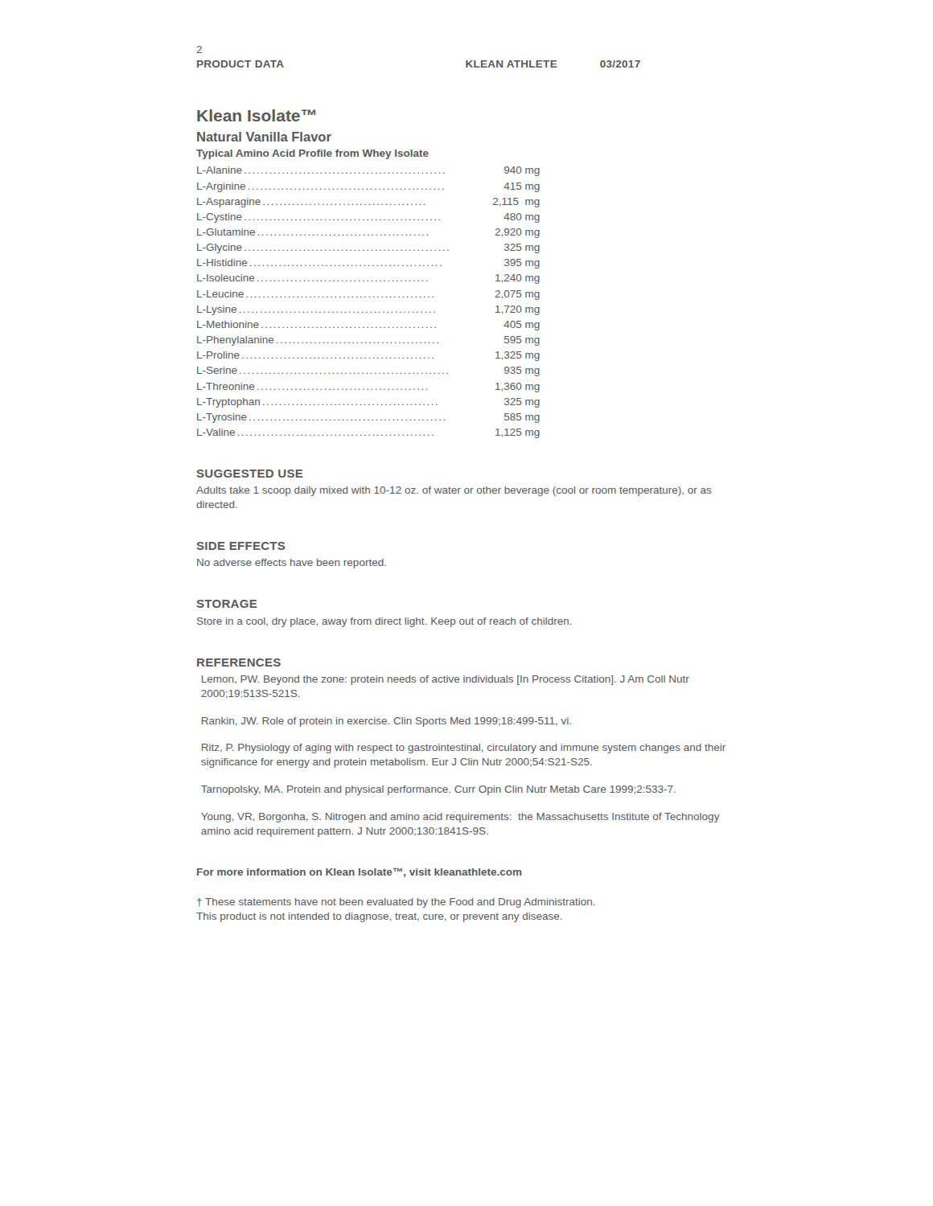2
PRODUCT DATA
KLEAN ATHLETE03/2017
Klean Isolate™
Natural Vanilla Flavor
Typical Amino Acid Profile from Whey Isolate
L-Alanine................................................ 940 mg
L-Arginine............................................... 415 mg
L-Asparagine....................................... 2,115 mg
L-Cystine............................................... 480 mg
L-Glutamine......................................... 2,920 mg
L-Glycine................................................. 325 mg
L-Histidine.............................................. 395 mg
L-Isoleucine......................................... 1,240 mg
L-Leucine............................................. 2,075 mg
L-Lysine............................................... 1,720 mg
L-Methionine.......................................... 405 mg
L-Phenylalanine....................................... 595 mg
L-Proline.............................................. 1,325 mg
L-Serine.................................................. 935 mg
L-Threonine......................................... 1,360 mg
L-Tryptophan.......................................... 325 mg
L-Tyrosine............................................... 585 mg
L-Valine............................................... 1,125 mg
SUGGESTED USE
Adults take 1 scoop daily mixed with 10-12 oz. of water or other beverage (cool or room temperature), or as directed.
SIDE EFFECTS
No adverse effects have been reported.
STORAGE
Store in a cool, dry place, away from direct light. Keep out of reach of children.
REFERENCES
Lemon, PW. Beyond the zone: protein needs of active individuals [In Process Citation]. J Am Coll Nutr 2000;19:513S-521S.
Rankin, JW. Role of protein in exercise. Clin Sports Med 1999;18:499-511, vi.
Ritz, P. Physiology of aging with respect to gastrointestinal, circulatory and immune system changes and their significance for energy and protein metabolism. Eur J Clin Nutr 2000;54:S21-S25.
Tarnopolsky, MA. Protein and physical performance. Curr Opin Clin Nutr Metab Care 1999;2:533-7.
Young, VR, Borgonha, S. Nitrogen and amino acid requirements: the Massachusetts Institute of Technology amino acid requirement pattern. J Nutr 2000;130:1841S-9S.
For more information on Klean Isolate™, visit kleanathlete.com
† These statements have not been evaluated by the Food and Drug Administration.
This product is not intended to diagnose, treat, cure, or prevent any disease.